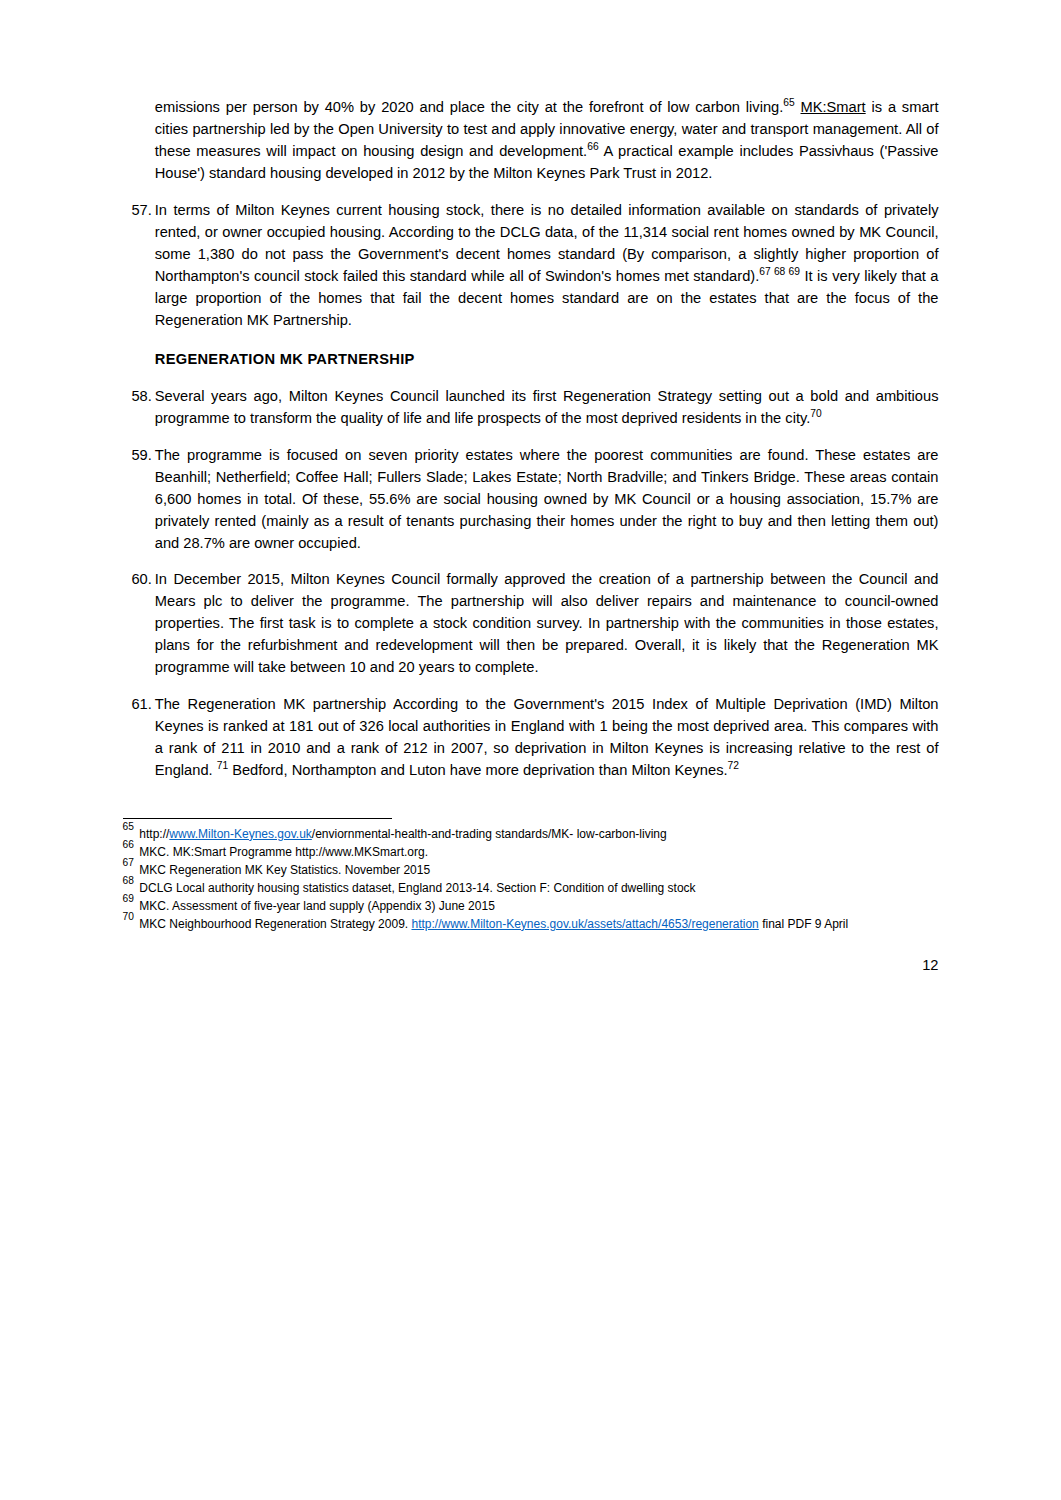emissions per person by 40% by 2020 and place the city at the forefront of low carbon living.65 MK:Smart is a smart cities partnership led by the Open University to test and apply innovative energy, water and transport management. All of these measures will impact on housing design and development.66 A practical example includes Passivhaus ('Passive House') standard housing developed in 2012 by the Milton Keynes Park Trust in 2012.
57. In terms of Milton Keynes current housing stock, there is no detailed information available on standards of privately rented, or owner occupied housing. According to the DCLG data, of the 11,314 social rent homes owned by MK Council, some 1,380 do not pass the Government's decent homes standard (By comparison, a slightly higher proportion of Northampton's council stock failed this standard while all of Swindon's homes met standard).67 68 69 It is very likely that a large proportion of the homes that fail the decent homes standard are on the estates that are the focus of the Regeneration MK Partnership.
Regeneration MK Partnership
58. Several years ago, Milton Keynes Council launched its first Regeneration Strategy setting out a bold and ambitious programme to transform the quality of life and life prospects of the most deprived residents in the city.70
59. The programme is focused on seven priority estates where the poorest communities are found. These estates are Beanhill; Netherfield; Coffee Hall; Fullers Slade; Lakes Estate; North Bradville; and Tinkers Bridge. These areas contain 6,600 homes in total. Of these, 55.6% are social housing owned by MK Council or a housing association, 15.7% are privately rented (mainly as a result of tenants purchasing their homes under the right to buy and then letting them out) and 28.7% are owner occupied.
60. In December 2015, Milton Keynes Council formally approved the creation of a partnership between the Council and Mears plc to deliver the programme. The partnership will also deliver repairs and maintenance to council-owned properties. The first task is to complete a stock condition survey. In partnership with the communities in those estates, plans for the refurbishment and redevelopment will then be prepared. Overall, it is likely that the Regeneration MK programme will take between 10 and 20 years to complete.
61. The Regeneration MK partnership According to the Government's 2015 Index of Multiple Deprivation (IMD) Milton Keynes is ranked at 181 out of 326 local authorities in England with 1 being the most deprived area. This compares with a rank of 211 in 2010 and a rank of 212 in 2007, so deprivation in Milton Keynes is increasing relative to the rest of England. 71 Bedford, Northampton and Luton have more deprivation than Milton Keynes.72
65http://www.Milton-Keynes.gov.uk/enviornmental-health-and-trading standards/MK- low-carbon-living
66MKC. MK:Smart Programme http://www.MKSmart.org.
67MKC Regeneration MK Key Statistics. November 2015
68DCLG Local authority housing statistics dataset, England 2013-14. Section F: Condition of dwelling stock
69MKC. Assessment of five-year land supply (Appendix 3) June 2015
70MKC Neighbourhood Regeneration Strategy 2009. http://www.Milton-Keynes.gov.uk/assets/attach/4653/regeneration final PDF 9 April
12